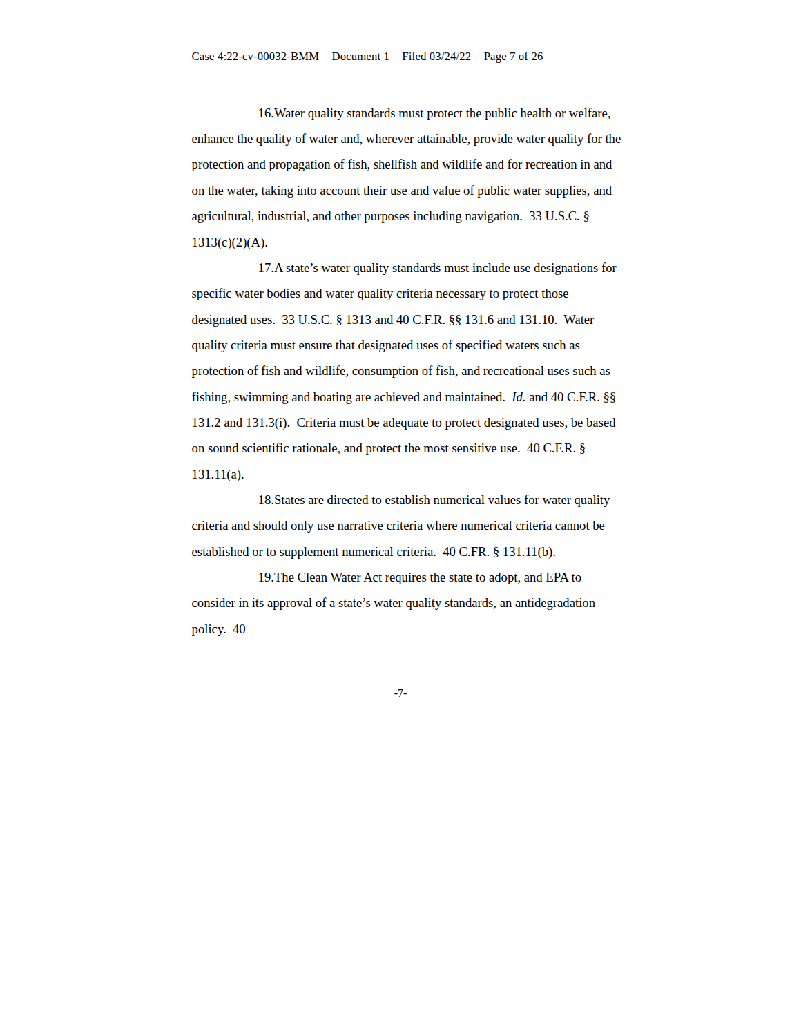Case 4:22-cv-00032-BMM Document 1 Filed 03/24/22 Page 7 of 26
16. Water quality standards must protect the public health or welfare, enhance the quality of water and, wherever attainable, provide water quality for the protection and propagation of fish, shellfish and wildlife and for recreation in and on the water, taking into account their use and value of public water supplies, and agricultural, industrial, and other purposes including navigation. 33 U.S.C. § 1313(c)(2)(A).
17. A state’s water quality standards must include use designations for specific water bodies and water quality criteria necessary to protect those designated uses. 33 U.S.C. § 1313 and 40 C.F.R. §§ 131.6 and 131.10. Water quality criteria must ensure that designated uses of specified waters such as protection of fish and wildlife, consumption of fish, and recreational uses such as fishing, swimming and boating are achieved and maintained. Id. and 40 C.F.R. §§ 131.2 and 131.3(i). Criteria must be adequate to protect designated uses, be based on sound scientific rationale, and protect the most sensitive use. 40 C.F.R. § 131.11(a).
18. States are directed to establish numerical values for water quality criteria and should only use narrative criteria where numerical criteria cannot be established or to supplement numerical criteria. 40 C.FR. § 131.11(b).
19. The Clean Water Act requires the state to adopt, and EPA to consider in its approval of a state’s water quality standards, an antidegradation policy. 40
-7-